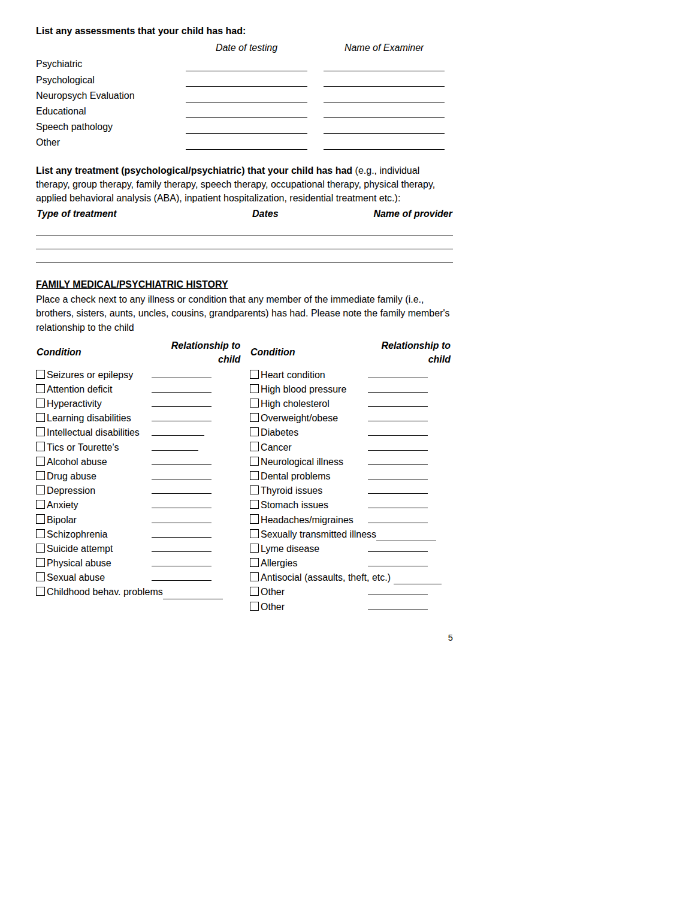List any assessments that your child has had:
| | Date of testing | Name of Examiner |
| --- | --- | --- |
| Psychiatric | | |
| Psychological | | |
| Neuropsych Evaluation | | |
| Educational | | |
| Speech pathology | | |
| Other | | |
List any treatment (psychological/psychiatric) that your child has had (e.g., individual therapy, group therapy, family therapy, speech therapy, occupational therapy, physical therapy, applied behavioral analysis (ABA), inpatient hospitalization, residential treatment etc.):
| Type of treatment | Dates | Name of provider |
FAMILY MEDICAL/PSYCHIATRIC HISTORY
Place a check next to any illness or condition that any member of the immediate family (i.e., brothers, sisters, aunts, uncles, cousins, grandparents) has had. Please note the family member's relationship to the child
| Condition | Relationship to child | | Condition | Relationship to child |
| --- | --- | --- | --- | --- |
| Seizures or epilepsy | | | Heart condition | |
| Attention deficit | | | High blood pressure | |
| Hyperactivity | | | High cholesterol | |
| Learning disabilities | | | Overweight/obese | |
| Intellectual disabilities | | | Diabetes | |
| Tics or Tourette's | | | Cancer | |
| Alcohol abuse | | | Neurological illness | |
| Drug abuse | | | Dental problems | |
| Depression | | | Thyroid issues | |
| Anxiety | | | Stomach issues | |
| Bipolar | | | Headaches/migraines | |
| Schizophrenia | | | Sexually transmitted illness |
| Suicide attempt | | | Lyme disease | |
| Physical abuse | | | Allergies | |
| Sexual abuse | | | Antisocial (assaults, theft, etc.) |
| Childhood behav. problems | | Other | |
| | | | Other | |
5